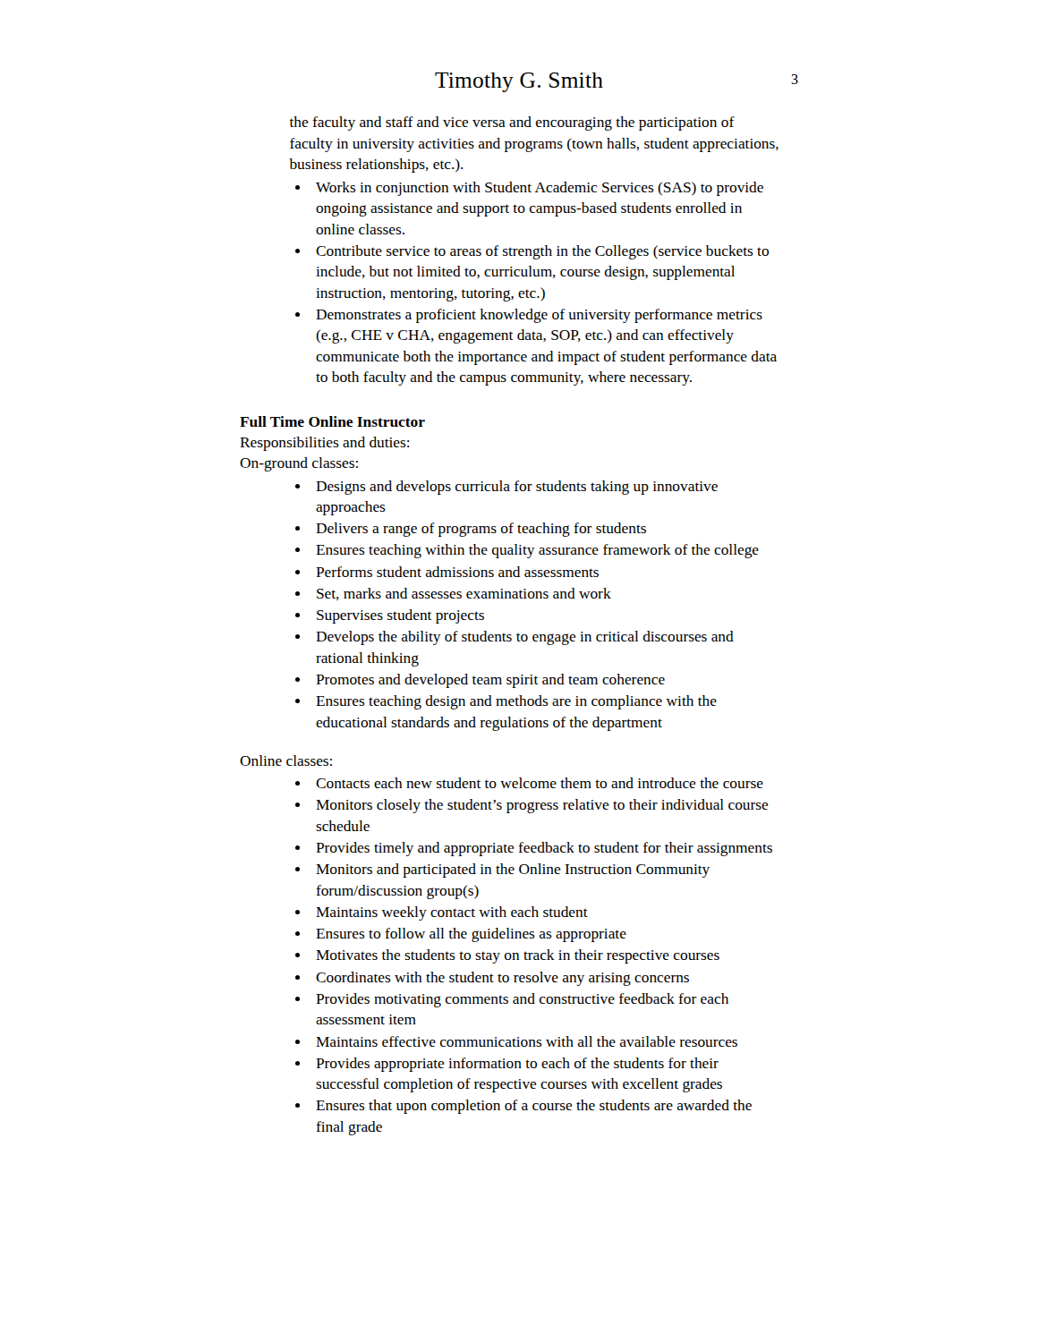Timothy G. Smith
3
the faculty and staff and vice versa and encouraging the participation of faculty in university activities and programs (town halls, student appreciations, business relationships, etc.).
Works in conjunction with Student Academic Services (SAS) to provide ongoing assistance and support to campus-based students enrolled in online classes.
Contribute service to areas of strength in the Colleges (service buckets to include, but not limited to, curriculum, course design, supplemental instruction, mentoring, tutoring, etc.)
Demonstrates a proficient knowledge of university performance metrics (e.g., CHE v CHA, engagement data, SOP, etc.) and can effectively communicate both the importance and impact of student performance data to both faculty and the campus community, where necessary.
Full Time Online Instructor
Responsibilities and duties:
On-ground classes:
Designs and develops curricula for students taking up innovative approaches
Delivers a range of programs of teaching for students
Ensures teaching within the quality assurance framework of the college
Performs student admissions and assessments
Set, marks and assesses examinations and work
Supervises student projects
Develops the ability of students to engage in critical discourses and rational thinking
Promotes and developed team spirit and team coherence
Ensures teaching design and methods are in compliance with the educational standards and regulations of the department
Online classes:
Contacts each new student to welcome them to and introduce the course
Monitors closely the student’s progress relative to their individual course schedule
Provides timely and appropriate feedback to student for their assignments
Monitors and participated in the Online Instruction Community forum/discussion group(s)
Maintains weekly contact with each student
Ensures to follow all the guidelines as appropriate
Motivates the students to stay on track in their respective courses
Coordinates with the student to resolve any arising concerns
Provides motivating comments and constructive feedback for each assessment item
Maintains effective communications with all the available resources
Provides appropriate information to each of the students for their successful completion of respective courses with excellent grades
Ensures that upon completion of a course the students are awarded the final grade